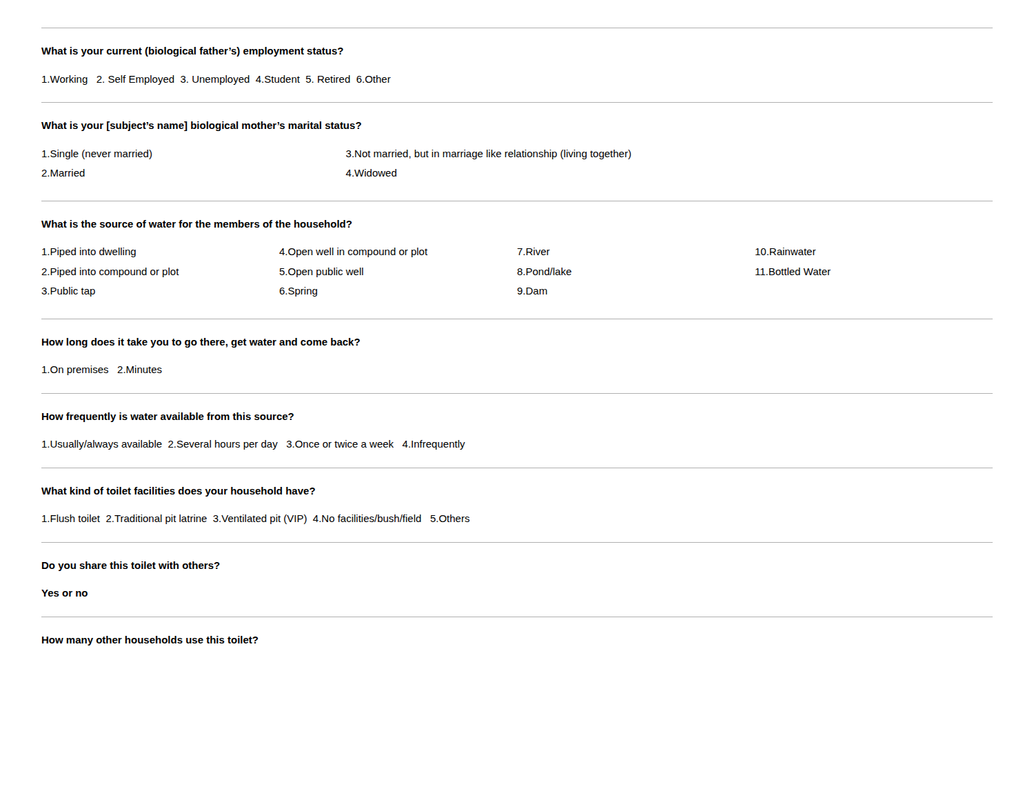What is your current (biological father’s) employment status?
1.Working 2. Self Employed 3. Unemployed 4.Student 5. Retired 6.Other
What is your [subject’s name] biological mother’s marital status?
1.Single (never married)
2.Married
3.Not married, but in marriage like relationship (living together)
4.Widowed
What is the source of water for the members of the household?
1.Piped into dwelling
2.Piped into compound or plot
3.Public tap
4.Open well in compound or plot
5.Open public well
6.Spring
7.River
8.Pond/lake
9.Dam
10.Rainwater
11.Bottled Water
How long does it take you to go there, get water and come back?
1.On premises 2.Minutes
How frequently is water available from this source?
1.Usually/always available 2.Several hours per day 3.Once or twice a week 4.Infrequently
What kind of toilet facilities does your household have?
1.Flush toilet 2.Traditional pit latrine 3.Ventilated pit (VIP) 4.No facilities/bush/field 5.Others
Do you share this toilet with others?
Yes or no
How many other households use this toilet?